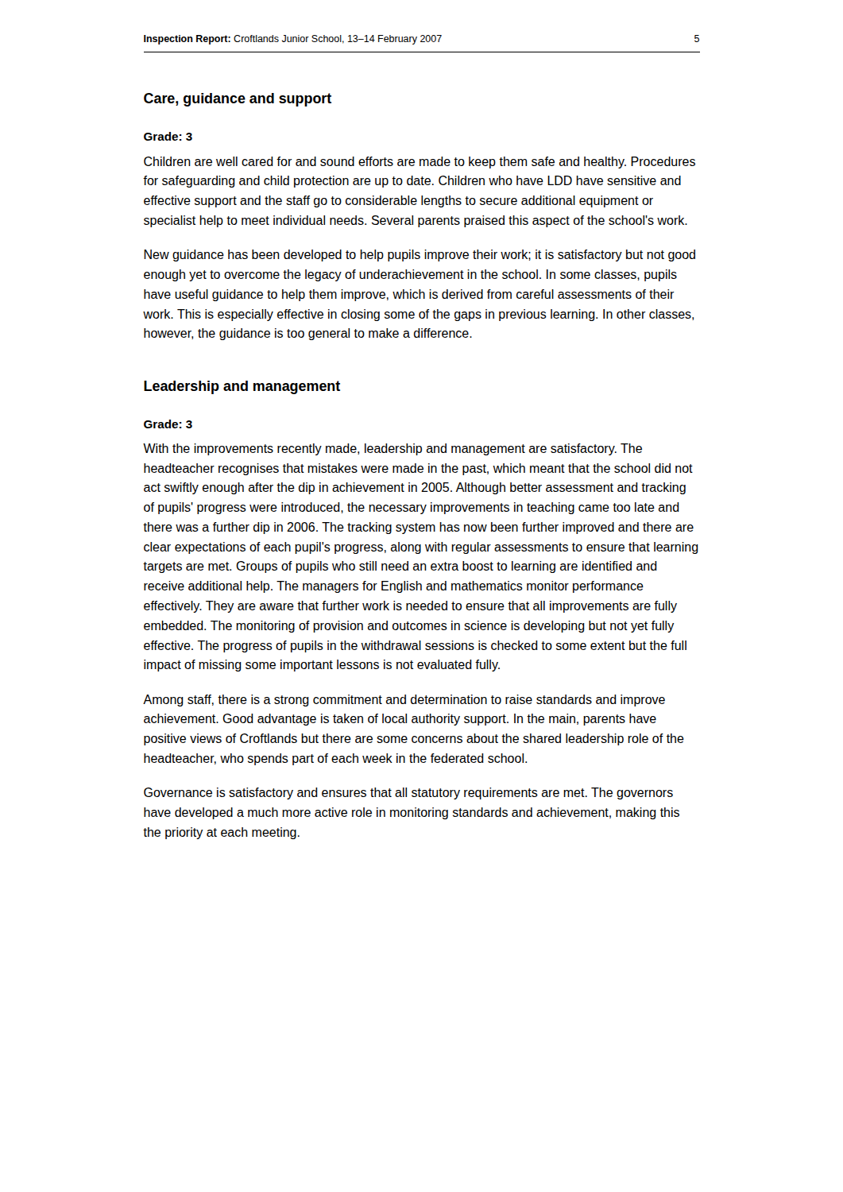Inspection Report: Croftlands Junior School, 13–14 February 2007 5
Care, guidance and support
Grade: 3
Children are well cared for and sound efforts are made to keep them safe and healthy. Procedures for safeguarding and child protection are up to date. Children who have LDD have sensitive and effective support and the staff go to considerable lengths to secure additional equipment or specialist help to meet individual needs. Several parents praised this aspect of the school's work.
New guidance has been developed to help pupils improve their work; it is satisfactory but not good enough yet to overcome the legacy of underachievement in the school. In some classes, pupils have useful guidance to help them improve, which is derived from careful assessments of their work. This is especially effective in closing some of the gaps in previous learning. In other classes, however, the guidance is too general to make a difference.
Leadership and management
Grade: 3
With the improvements recently made, leadership and management are satisfactory. The headteacher recognises that mistakes were made in the past, which meant that the school did not act swiftly enough after the dip in achievement in 2005. Although better assessment and tracking of pupils' progress were introduced, the necessary improvements in teaching came too late and there was a further dip in 2006. The tracking system has now been further improved and there are clear expectations of each pupil's progress, along with regular assessments to ensure that learning targets are met. Groups of pupils who still need an extra boost to learning are identified and receive additional help. The managers for English and mathematics monitor performance effectively. They are aware that further work is needed to ensure that all improvements are fully embedded. The monitoring of provision and outcomes in science is developing but not yet fully effective. The progress of pupils in the withdrawal sessions is checked to some extent but the full impact of missing some important lessons is not evaluated fully.
Among staff, there is a strong commitment and determination to raise standards and improve achievement. Good advantage is taken of local authority support. In the main, parents have positive views of Croftlands but there are some concerns about the shared leadership role of the headteacher, who spends part of each week in the federated school.
Governance is satisfactory and ensures that all statutory requirements are met. The governors have developed a much more active role in monitoring standards and achievement, making this the priority at each meeting.